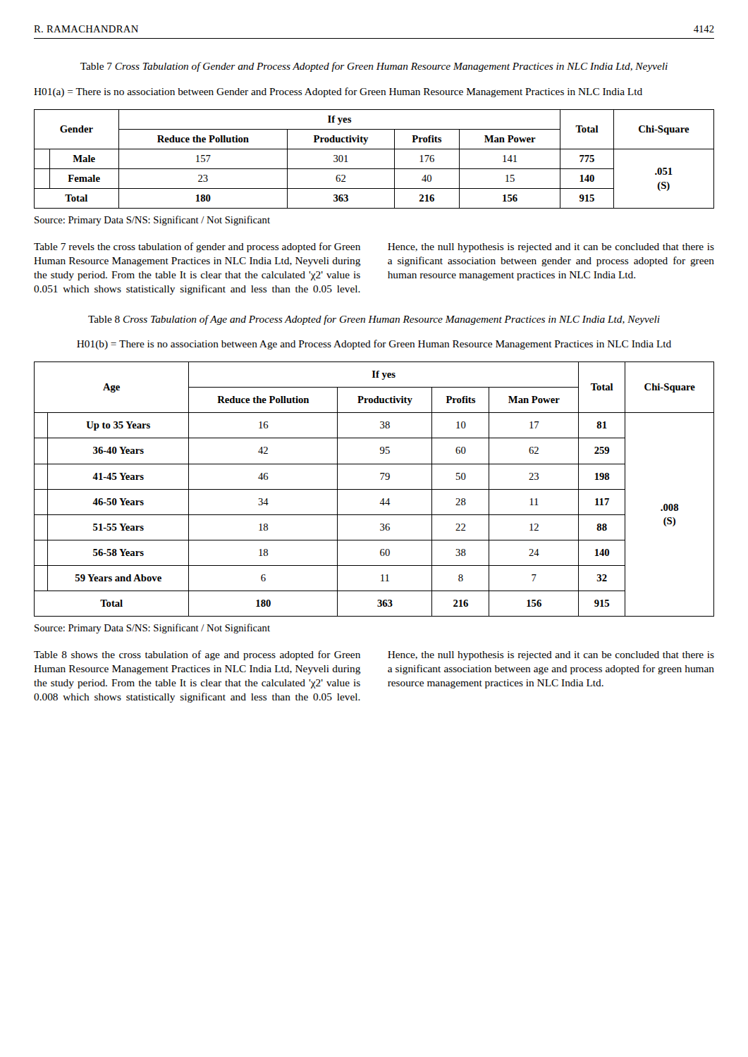R. RAMACHANDRAN 4142
Table 7 Cross Tabulation of Gender and Process Adopted for Green Human Resource Management Practices in NLC India Ltd, Neyveli
H01(a) = There is no association between Gender and Process Adopted for Green Human Resource Management Practices in NLC India Ltd
| Gender | If yes | Total | Chi-Square |
| --- | --- | --- | --- |
| Reduce the Pollution | Productivity | Profits | Man Power |
| | Male | 157 | 301 | 176 | 141 | 775 | .051 (S) |
| | Female | 23 | 62 | 40 | 15 | 140 |
| Total | 180 | 363 | 216 | 156 | 915 |
Source: Primary Data S/NS: Significant / Not Significant
Table 7 revels the cross tabulation of gender and process adopted for Green Human Resource Management Practices in NLC India Ltd, Neyveli during the study period. From the table It is clear that the calculated 'χ2' value is 0.051 which shows statistically significant and less than the 0.05 level. Hence, the null hypothesis is rejected and it can be concluded that there is a significant association between gender and process adopted for green human resource management practices in NLC India Ltd.
Table 8 Cross Tabulation of Age and Process Adopted for Green Human Resource Management Practices in NLC India Ltd, Neyveli
H01(b) = There is no association between Age and Process Adopted for Green Human Resource Management Practices in NLC India Ltd
| Age | If yes | Total | Chi-Square |
| --- | --- | --- | --- |
| Reduce the Pollution | Productivity | Profits | Man Power |
| | Up to 35 Years | 16 | 38 | 10 | 17 | 81 | .008 (S) |
| | 36-40 Years | 42 | 95 | 60 | 62 | 259 |
| | 41-45 Years | 46 | 79 | 50 | 23 | 198 |
| | 46-50 Years | 34 | 44 | 28 | 11 | 117 |
| | 51-55 Years | 18 | 36 | 22 | 12 | 88 |
| | 56-58 Years | 18 | 60 | 38 | 24 | 140 |
| | 59 Years and Above | 6 | 11 | 8 | 7 | 32 |
| Total | 180 | 363 | 216 | 156 | 915 |
Source: Primary Data S/NS: Significant / Not Significant
Table 8 shows the cross tabulation of age and process adopted for Green Human Resource Management Practices in NLC India Ltd, Neyveli during the study period. From the table It is clear that the calculated 'χ2' value is 0.008 which shows statistically significant and less than the 0.05 level. Hence, the null hypothesis is rejected and it can be concluded that there is a significant association between age and process adopted for green human resource management practices in NLC India Ltd.